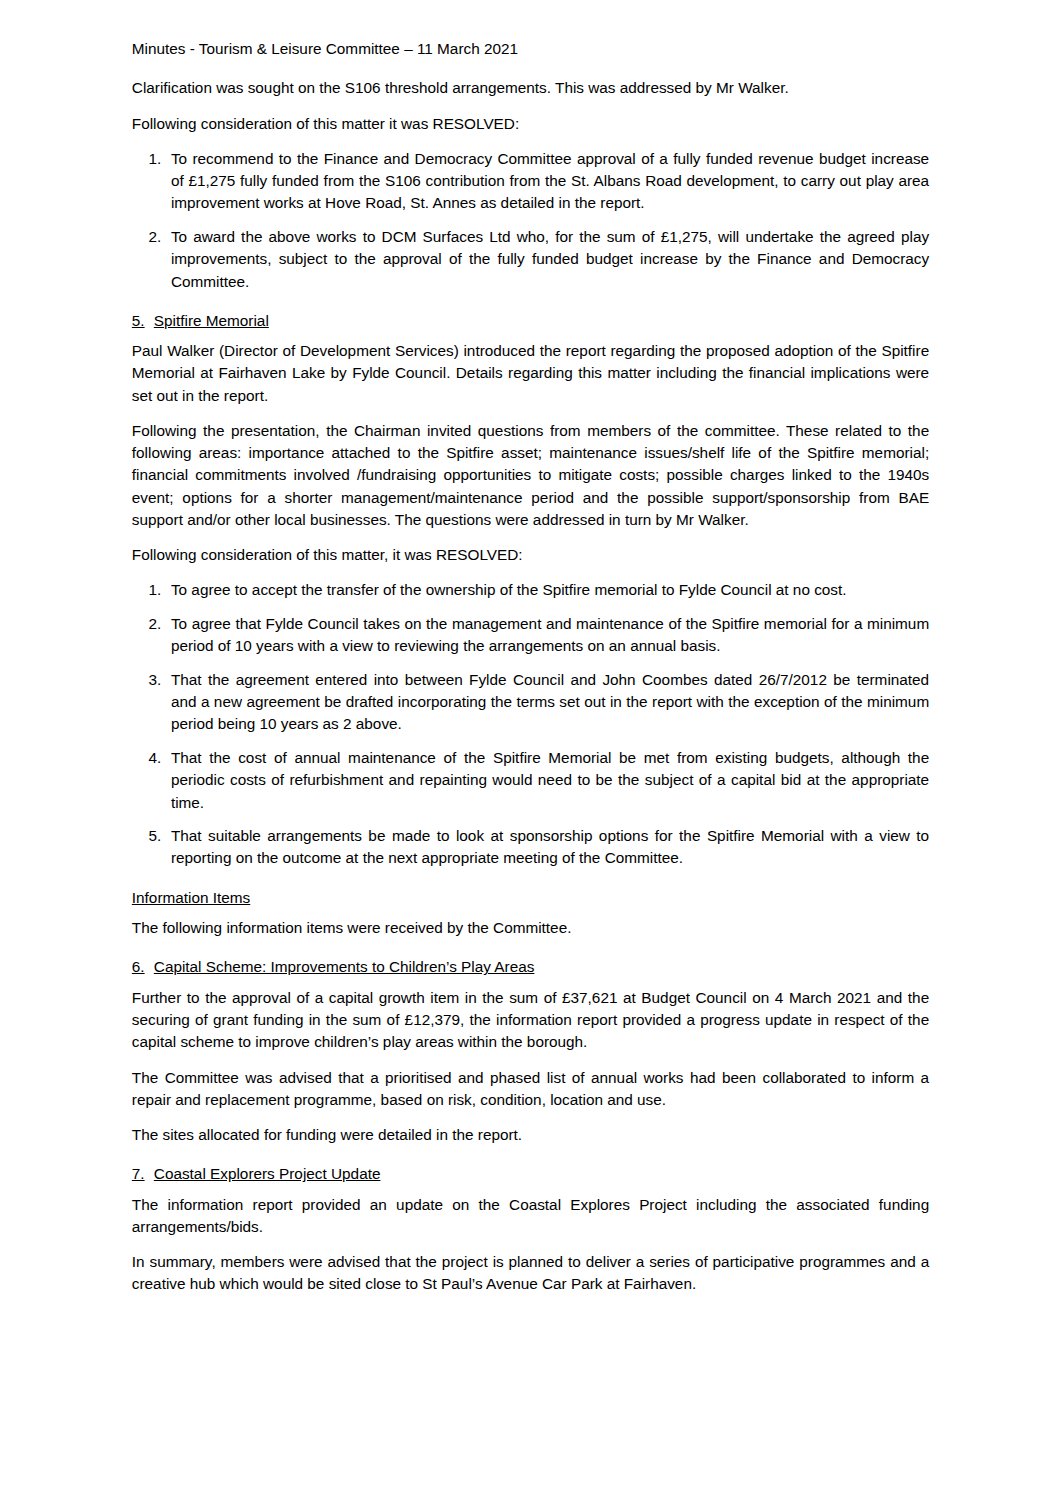Minutes - Tourism & Leisure Committee – 11 March 2021
Clarification was sought on the S106 threshold arrangements. This was addressed by Mr Walker.
Following consideration of this matter it was RESOLVED:
To recommend to the Finance and Democracy Committee approval of a fully funded revenue budget increase of £1,275 fully funded from the S106 contribution from the St. Albans Road development, to carry out play area improvement works at Hove Road, St. Annes as detailed in the report.
To award the above works to DCM Surfaces Ltd who, for the sum of £1,275, will undertake the agreed play improvements, subject to the approval of the fully funded budget increase by the Finance and Democracy Committee.
5. Spitfire Memorial
Paul Walker (Director of Development Services) introduced the report regarding the proposed adoption of the Spitfire Memorial at Fairhaven Lake by Fylde Council. Details regarding this matter including the financial implications were set out in the report.
Following the presentation, the Chairman invited questions from members of the committee. These related to the following areas: importance attached to the Spitfire asset; maintenance issues/shelf life of the Spitfire memorial; financial commitments involved /fundraising opportunities to mitigate costs; possible charges linked to the 1940s event; options for a shorter management/maintenance period and the possible support/sponsorship from BAE support and/or other local businesses. The questions were addressed in turn by Mr Walker.
Following consideration of this matter, it was RESOLVED:
To agree to accept the transfer of the ownership of the Spitfire memorial to Fylde Council at no cost.
To agree that Fylde Council takes on the management and maintenance of the Spitfire memorial for a minimum period of 10 years with a view to reviewing the arrangements on an annual basis.
That the agreement entered into between Fylde Council and John Coombes dated 26/7/2012 be terminated and a new agreement be drafted incorporating the terms set out in the report with the exception of the minimum period being 10 years as 2 above.
That the cost of annual maintenance of the Spitfire Memorial be met from existing budgets, although the periodic costs of refurbishment and repainting would need to be the subject of a capital bid at the appropriate time.
That suitable arrangements be made to look at sponsorship options for the Spitfire Memorial with a view to reporting on the outcome at the next appropriate meeting of the Committee.
Information Items
The following information items were received by the Committee.
6. Capital Scheme: Improvements to Children’s Play Areas
Further to the approval of a capital growth item in the sum of £37,621 at Budget Council on 4 March 2021 and the securing of grant funding in the sum of £12,379, the information report provided a progress update in respect of the capital scheme to improve children’s play areas within the borough.
The Committee was advised that a prioritised and phased list of annual works had been collaborated to inform a repair and replacement programme, based on risk, condition, location and use.
The sites allocated for funding were detailed in the report.
7. Coastal Explorers Project Update
The information report provided an update on the Coastal Explores Project including the associated funding arrangements/bids.
In summary, members were advised that the project is planned to deliver a series of participative programmes and a creative hub which would be sited close to St Paul’s Avenue Car Park at Fairhaven.